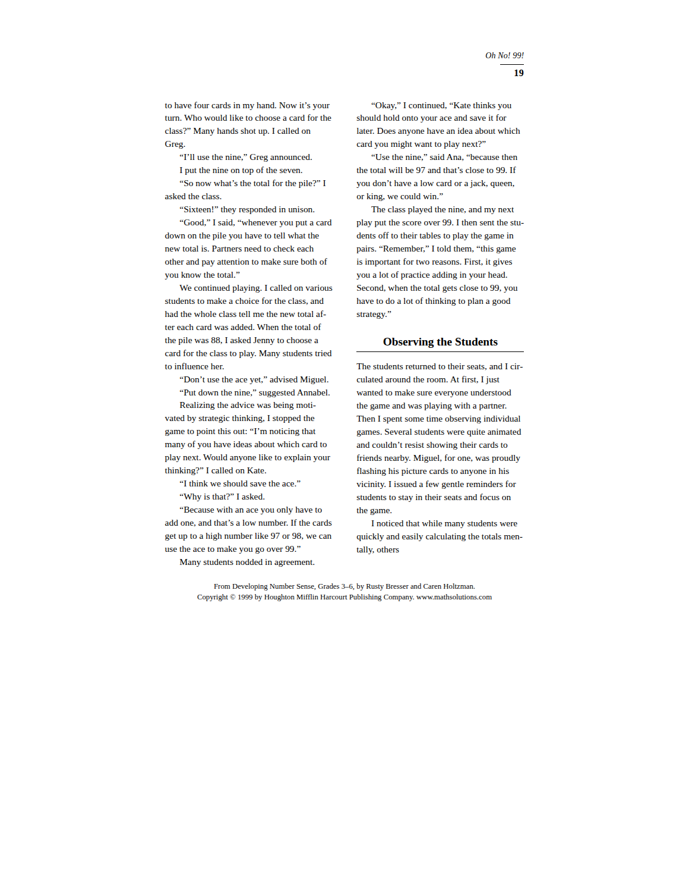Oh No! 99!
19
to have four cards in my hand. Now it’s your turn. Who would like to choose a card for the class?” Many hands shot up. I called on Greg.
“I’ll use the nine,” Greg announced.
I put the nine on top of the seven.
“So now what’s the total for the pile?” I asked the class.
“Sixteen!” they responded in unison.
“Good,” I said, “whenever you put a card down on the pile you have to tell what the new total is. Partners need to check each other and pay attention to make sure both of you know the total.”
We continued playing. I called on various students to make a choice for the class, and had the whole class tell me the new total after each card was added. When the total of the pile was 88, I asked Jenny to choose a card for the class to play. Many students tried to influence her.
“Don’t use the ace yet,” advised Miguel.
“Put down the nine,” suggested Annabel.
Realizing the advice was being motivated by strategic thinking, I stopped the game to point this out: “I’m noticing that many of you have ideas about which card to play next. Would anyone like to explain your thinking?” I called on Kate.
“I think we should save the ace.”
“Why is that?” I asked.
“Because with an ace you only have to add one, and that’s a low number. If the cards get up to a high number like 97 or 98, we can use the ace to make you go over 99.”
Many students nodded in agreement.
“Okay,” I continued, “Kate thinks you should hold onto your ace and save it for later. Does anyone have an idea about which card you might want to play next?”
“Use the nine,” said Ana, “because then the total will be 97 and that’s close to 99. If you don’t have a low card or a jack, queen, or king, we could win.”
The class played the nine, and my next play put the score over 99. I then sent the students off to their tables to play the game in pairs. “Remember,” I told them, “this game is important for two reasons. First, it gives you a lot of practice adding in your head. Second, when the total gets close to 99, you have to do a lot of thinking to plan a good strategy.”
Observing the Students
The students returned to their seats, and I circulated around the room. At first, I just wanted to make sure everyone understood the game and was playing with a partner. Then I spent some time observing individual games. Several students were quite animated and couldn’t resist showing their cards to friends nearby. Miguel, for one, was proudly flashing his picture cards to anyone in his vicinity. I issued a few gentle reminders for students to stay in their seats and focus on the game.
I noticed that while many students were quickly and easily calculating the totals mentally, others
From Developing Number Sense, Grades 3–6, by Rusty Bresser and Caren Holtzman.
Copyright © 1999 by Houghton Mifflin Harcourt Publishing Company. www.mathsolutions.com